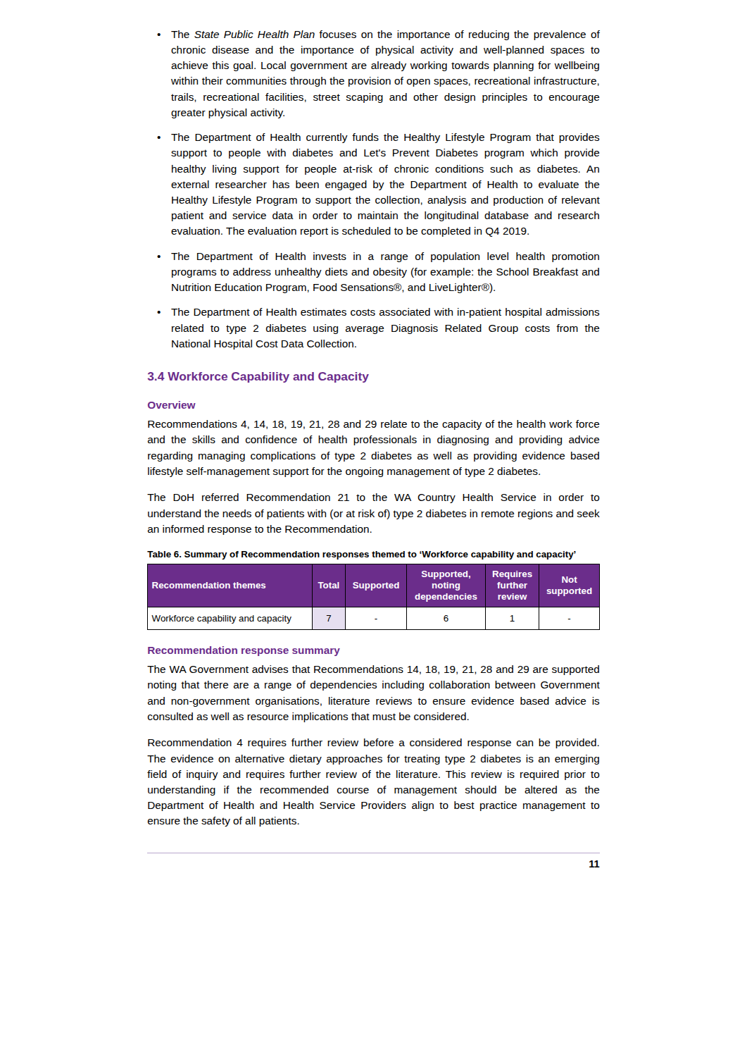The State Public Health Plan focuses on the importance of reducing the prevalence of chronic disease and the importance of physical activity and well-planned spaces to achieve this goal. Local government are already working towards planning for wellbeing within their communities through the provision of open spaces, recreational infrastructure, trails, recreational facilities, street scaping and other design principles to encourage greater physical activity.
The Department of Health currently funds the Healthy Lifestyle Program that provides support to people with diabetes and Let's Prevent Diabetes program which provide healthy living support for people at-risk of chronic conditions such as diabetes. An external researcher has been engaged by the Department of Health to evaluate the Healthy Lifestyle Program to support the collection, analysis and production of relevant patient and service data in order to maintain the longitudinal database and research evaluation. The evaluation report is scheduled to be completed in Q4 2019.
The Department of Health invests in a range of population level health promotion programs to address unhealthy diets and obesity (for example: the School Breakfast and Nutrition Education Program, Food Sensations®, and LiveLighter®).
The Department of Health estimates costs associated with in-patient hospital admissions related to type 2 diabetes using average Diagnosis Related Group costs from the National Hospital Cost Data Collection.
3.4 Workforce Capability and Capacity
Overview
Recommendations 4, 14, 18, 19, 21, 28 and 29 relate to the capacity of the health work force and the skills and confidence of health professionals in diagnosing and providing advice regarding managing complications of type 2 diabetes as well as providing evidence based lifestyle self-management support for the ongoing management of type 2 diabetes.
The DoH referred Recommendation 21 to the WA Country Health Service in order to understand the needs of patients with (or at risk of) type 2 diabetes in remote regions and seek an informed response to the Recommendation.
Table 6. Summary of Recommendation responses themed to ‘Workforce capability and capacity’
| Recommendation themes | Total | Supported | Supported, noting dependencies | Requires further review | Not supported |
| --- | --- | --- | --- | --- | --- |
| Workforce capability and capacity | 7 | - | 6 | 1 | - |
Recommendation response summary
The WA Government advises that Recommendations 14, 18, 19, 21, 28 and 29 are supported noting that there are a range of dependencies including collaboration between Government and non-government organisations, literature reviews to ensure evidence based advice is consulted as well as resource implications that must be considered.
Recommendation 4 requires further review before a considered response can be provided. The evidence on alternative dietary approaches for treating type 2 diabetes is an emerging field of inquiry and requires further review of the literature. This review is required prior to understanding if the recommended course of management should be altered as the Department of Health and Health Service Providers align to best practice management to ensure the safety of all patients.
11